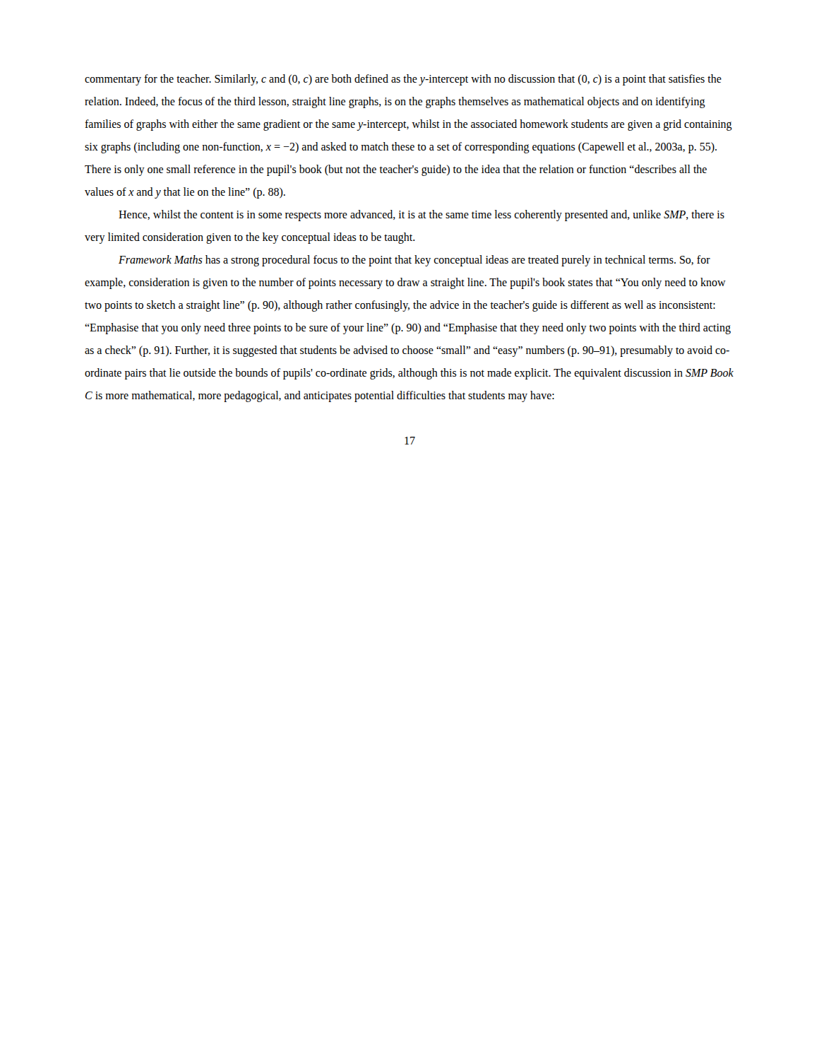commentary for the teacher. Similarly, c and (0, c) are both defined as the y-intercept with no discussion that (0, c) is a point that satisfies the relation. Indeed, the focus of the third lesson, straight line graphs, is on the graphs themselves as mathematical objects and on identifying families of graphs with either the same gradient or the same y-intercept, whilst in the associated homework students are given a grid containing six graphs (including one non-function, x = −2) and asked to match these to a set of corresponding equations (Capewell et al., 2003a, p. 55). There is only one small reference in the pupil's book (but not the teacher's guide) to the idea that the relation or function “describes all the values of x and y that lie on the line” (p. 88).
Hence, whilst the content is in some respects more advanced, it is at the same time less coherently presented and, unlike SMP, there is very limited consideration given to the key conceptual ideas to be taught.
Framework Maths has a strong procedural focus to the point that key conceptual ideas are treated purely in technical terms. So, for example, consideration is given to the number of points necessary to draw a straight line. The pupil's book states that “You only need to know two points to sketch a straight line” (p. 90), although rather confusingly, the advice in the teacher's guide is different as well as inconsistent: “Emphasise that you only need three points to be sure of your line” (p. 90) and “Emphasise that they need only two points with the third acting as a check” (p. 91). Further, it is suggested that students be advised to choose “small” and “easy” numbers (p. 90–91), presumably to avoid co-ordinate pairs that lie outside the bounds of pupils' co-ordinate grids, although this is not made explicit. The equivalent discussion in SMP Book C is more mathematical, more pedagogical, and anticipates potential difficulties that students may have:
17